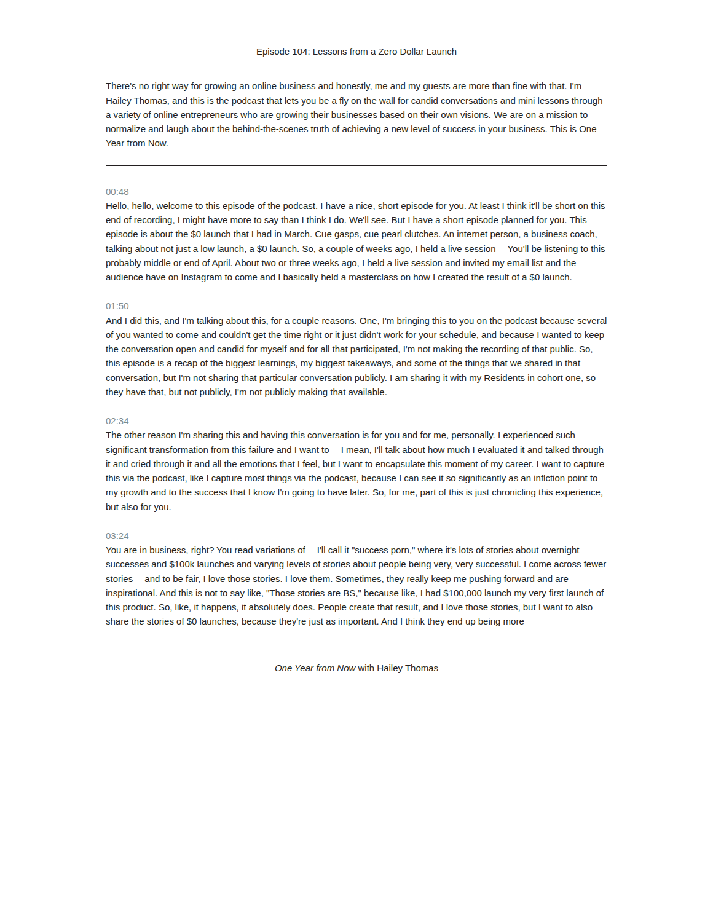Episode 104: Lessons from a Zero Dollar Launch
There's no right way for growing an online business and honestly, me and my guests are more than fine with that. I'm Hailey Thomas, and this is the podcast that lets you be a fly on the wall for candid conversations and mini lessons through a variety of online entrepreneurs who are growing their businesses based on their own visions. We are on a mission to normalize and laugh about the behind-the-scenes truth of achieving a new level of success in your business. This is One Year from Now.
00:48
Hello, hello, welcome to this episode of the podcast. I have a nice, short episode for you. At least I think it'll be short on this end of recording, I might have more to say than I think I do. We'll see. But I have a short episode planned for you. This episode is about the $0 launch that I had in March. Cue gasps, cue pearl clutches. An internet person, a business coach, talking about not just a low launch, a $0 launch. So, a couple of weeks ago, I held a live session— You'll be listening to this probably middle or end of April. About two or three weeks ago, I held a live session and invited my email list and the audience have on Instagram to come and I basically held a masterclass on how I created the result of a $0 launch.
01:50
And I did this, and I'm talking about this, for a couple reasons. One, I'm bringing this to you on the podcast because several of you wanted to come and couldn't get the time right or it just didn't work for your schedule, and because I wanted to keep the conversation open and candid for myself and for all that participated, I'm not making the recording of that public. So, this episode is a recap of the biggest learnings, my biggest takeaways, and some of the things that we shared in that conversation, but I'm not sharing that particular conversation publicly. I am sharing it with my Residents in cohort one, so they have that, but not publicly, I'm not publicly making that available.
02:34
The other reason I'm sharing this and having this conversation is for you and for me, personally. I experienced such significant transformation from this failure and I want to— I mean, I'll talk about how much I evaluated it and talked through it and cried through it and all the emotions that I feel, but I want to encapsulate this moment of my career. I want to capture this via the podcast, like I capture most things via the podcast, because I can see it so significantly as an inflction point to my growth and to the success that I know I'm going to have later. So, for me, part of this is just chronicling this experience, but also for you.
03:24
You are in business, right? You read variations of— I'll call it "success porn," where it's lots of stories about overnight successes and $100k launches and varying levels of stories about people being very, very successful. I come across fewer stories— and to be fair, I love those stories. I love them. Sometimes, they really keep me pushing forward and are inspirational. And this is not to say like, "Those stories are BS," because like, I had $100,000 launch my very first launch of this product. So, like, it happens, it absolutely does. People create that result, and I love those stories, but I want to also share the stories of $0 launches, because they're just as important. And I think they end up being more
One Year from Now with Hailey Thomas